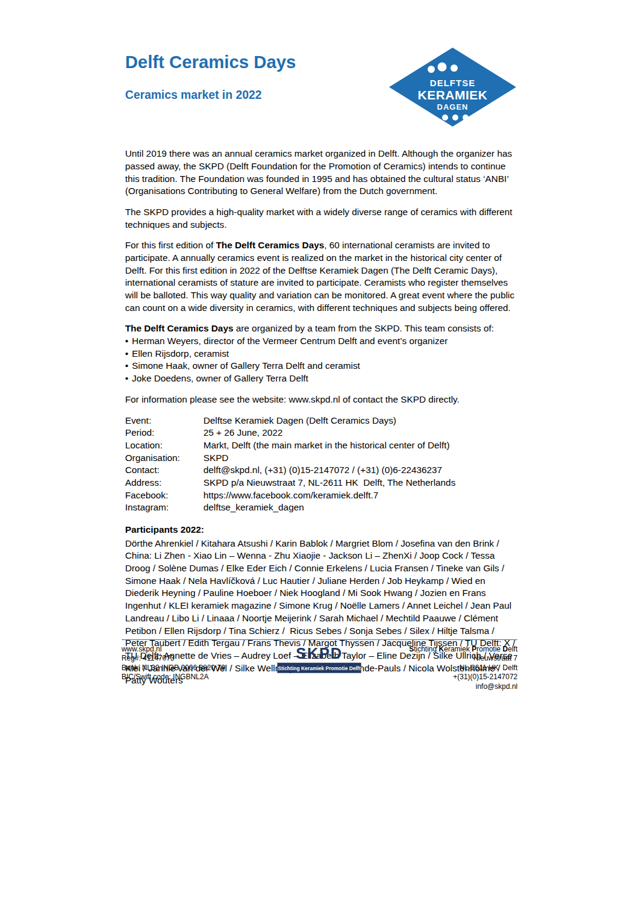DELFTSE KERAMIEK DAGEN
Delft Ceramics Days
Ceramics market in 2022
Until 2019 there was an annual ceramics market organized in Delft. Although the organizer has passed away, the SKPD (Delft Foundation for the Promotion of Ceramics) intends to continue this tradition. The Foundation was founded in 1995 and has obtained the cultural status ‘ANBI’ (Organisations Contributing to General Welfare) from the Dutch government.
The SKPD provides a high-quality market with a widely diverse range of ceramics with different techniques and subjects.
For this first edition of The Delft Ceramics Days, 60 international ceramists are invited to participate. A annually ceramics event is realized on the market in the historical city center of Delft. For this first edition in 2022 of the Delftse Keramiek Dagen (The Delft Ceramic Days), international ceramists of stature are invited to participate. Ceramists who register themselves will be balloted. This way quality and variation can be monitored. A great event where the public can count on a wide diversity in ceramics, with different techniques and subjects being offered.
The Delft Ceramics Days are organized by a team from the SKPD. This team consists of:
Herman Weyers, director of the Vermeer Centrum Delft and event’s organizer
Ellen Rijsdorp, ceramist
Simone Haak, owner of Gallery Terra Delft and ceramist
Joke Doedens, owner of Gallery Terra Delft
For information please see the website: www.skpd.nl of contact the SKPD directly.
| Event: | Delftse Keramiek Dagen (Delft Ceramics Days) |
| Period: | 25 + 26 June, 2022 |
| Location: | Markt, Delft (the main market in the historical center of Delft) |
| Organisation: | SKPD |
| Contact: | delft@skpd.nl, (+31) (0)15-2147072 / (+31) (0)6-22436237 |
| Address: | SKPD p/a Nieuwstraat 7, NL-2611 HK Delft, The Netherlands |
| Facebook: | https://www.facebook.com/keramiek.delft.7 |
| Instagram: | delftse_keramiek_dagen |
Participants 2022:
Dörthe Ahrenkiel / Kitahara Atsushi / Karin Bablok / Margriet Blom / Josefina van den Brink / China: Li Zhen - Xiao Lin – Wenna - Zhu Xiaojie - Jackson Li – ZhenXi / Joop Cock / Tessa Droog / Solène Dumas / Elke Eder Eich / Connie Erkelens / Lucia Fransen / Tineke van Gils / Simone Haak / Nela Havlíčková / Luc Hautier / Juliane Herden / Job Heykamp / Wied en Diederik Heyning / Pauline Hoeboer / Niek Hoogland / Mi Sook Hwang / Jozien en Frans Ingenhut / KLEI keramiek magazine / Simone Krug / Noëlle Lamers / Annet Leichel / Jean Paul Landreau / Libo Li / Linaaa / Noortje Meijerink / Sarah Michael / Mechtild Paauwe / Clément Petibon / Ellen Rijsdorp / Tina Schierz / Ricus Sebes / Sonja Sebes / Silex / Hiltje Talsma / Peter Taubert / Edith Tergau / Frans Thevis / Margot Thyssen / Jacqueline Tijssen / TU Delft: X / TU Delft: Annette de Vries – Audrey Loef – Elizabeth Taylor – Eline Dezijn / Silke Ullrich / Verse Klei / Jannie van der Wel / Silke Wellmeijer / Roswitha Winde-Pauls / Nicola Wolstenholme / Patty Wouters
www.skpd.nl
Reg#: 41147073
Bank: NL32 INGB 0006 8820 79
BIC/Swift code: INGBNL2A
SKPD Stichting Keramiek Promotie Delft
Stichting Keramiek Promotie Delft
Nieuwstraat 7
NL-2611 HK Delft
+(31)(0)15-2147072
info@skpd.nl